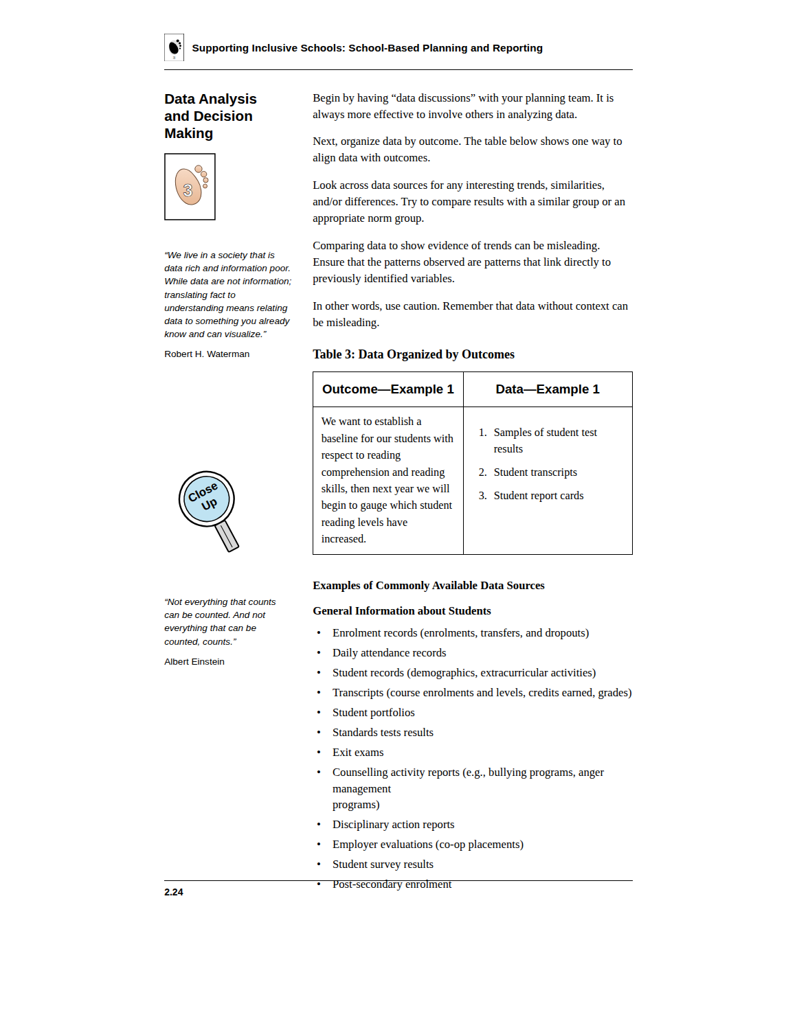3
Supporting Inclusive Schools: School-Based Planning and Reporting
Data Analysis
and Decision
Making
3
“We live in a society that is data rich and information poor. While data are not information; translating fact to understanding means relating data to something you already know and can visualize.”
Robert H. Waterman
Close Up
“Not everything that counts can be counted. And not everything that can be counted, counts.”
Albert Einstein
Begin by having “data discussions” with your planning team. It is always more effective to involve others in analyzing data.
Next, organize data by outcome. The table below shows one way to align data with outcomes.
Look across data sources for any interesting trends, similarities, and/or differences. Try to compare results with a similar group or an appropriate norm group.
Comparing data to show evidence of trends can be misleading. Ensure that the patterns observed are patterns that link directly to previously identified variables.
In other words, use caution. Remember that data without context can be misleading.
Table 3: Data Organized by Outcomes
| Outcome—Example 1 | Data—Example 1 |
| --- | --- |
| We want to establish a baseline for our students with respect to reading comprehension and reading skills, then next year we will begin to gauge which student reading levels have increased. | Samples of student test results Student transcripts Student report cards |
Examples of Commonly Available Data Sources
General Information about Students
Enrolment records (enrolments, transfers, and dropouts)
Daily attendance records
Student records (demographics, extracurricular activities)
Transcripts (course enrolments and levels, credits earned, grades)
Student portfolios
Standards tests results
Exit exams
Counselling activity reports (e.g., bullying programs, anger managementprograms)
Disciplinary action reports
Employer evaluations (co-op placements)
Student survey results
Post-secondary enrolment
2.24